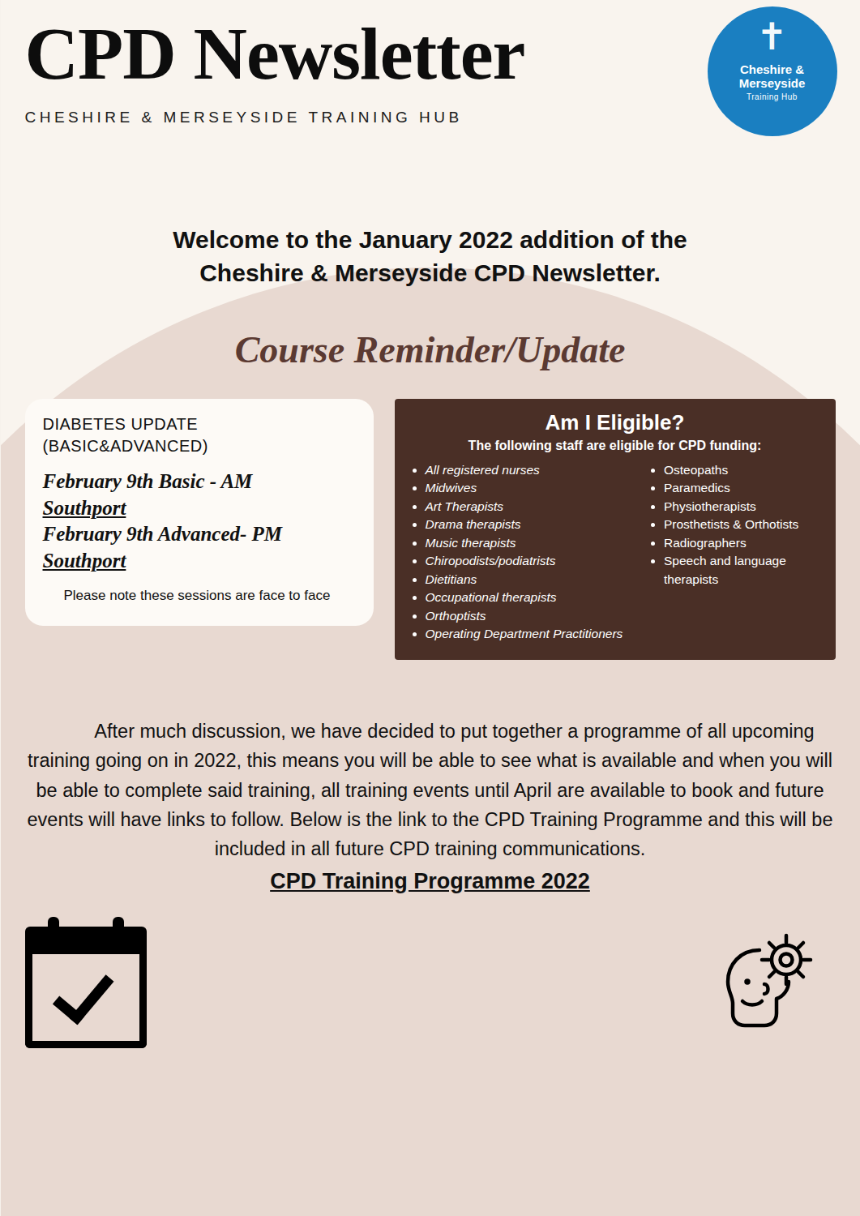CPD Newsletter
Cheshire & Merseyside Training Hub
✝
Cheshire &
Merseyside Training Hub
Welcome to the January 2022 addition of the
Cheshire & Merseyside CPD Newsletter.
Course Reminder/Update
DIABETES UPDATE
(BASIC&ADVANCED)
February 9th Basic - AM
Southport
February 9th Advanced- PM
Southport
Please note these sessions are face to face
Am I Eligible?
The following staff are eligible for CPD funding:
All registered nurses
Midwives
Art Therapists
Drama therapists
Music therapists
Chiropodists/podiatrists
Dietitians
Occupational therapists
Orthoptists
Operating Department Practitioners
Osteopaths
Paramedics
Physiotherapists
Prosthetists & Orthotists
Radiographers
Speech and language therapists
After much discussion, we have decided to put together a programme of all upcoming training going on in 2022, this means you will be able to see what is available and when you will be able to complete said training, all training events until April are available to book and future events will have links to follow. Below is the link to the CPD Training Programme and this will be included in all future CPD training communications.
CPD Training Programme 2022